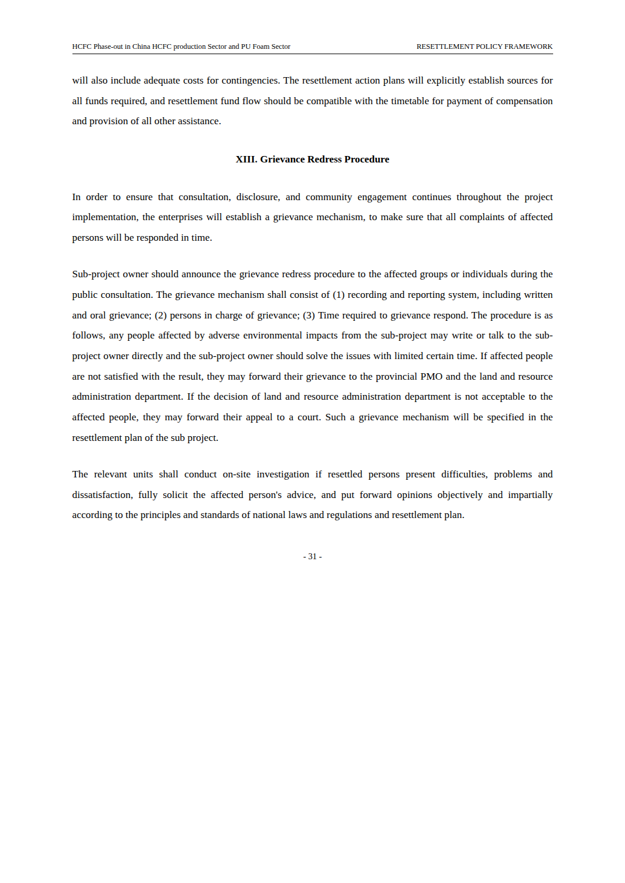HCFC Phase-out in China HCFC production Sector and PU Foam Sector
RESETTLEMENT POLICY FRAMEWORK
will also include adequate costs for contingencies. The resettlement action plans will explicitly establish sources for all funds required, and resettlement fund flow should be compatible with the timetable for payment of compensation and provision of all other assistance.
XIII. Grievance Redress Procedure
In order to ensure that consultation, disclosure, and community engagement continues throughout the project implementation, the enterprises will establish a grievance mechanism, to make sure that all complaints of affected persons will be responded in time.
Sub-project owner should announce the grievance redress procedure to the affected groups or individuals during the public consultation. The grievance mechanism shall consist of (1) recording and reporting system, including written and oral grievance; (2) persons in charge of grievance; (3) Time required to grievance respond. The procedure is as follows, any people affected by adverse environmental impacts from the sub-project may write or talk to the sub-project owner directly and the sub-project owner should solve the issues with limited certain time. If affected people are not satisfied with the result, they may forward their grievance to the provincial PMO and the land and resource administration department. If the decision of land and resource administration department is not acceptable to the affected people, they may forward their appeal to a court. Such a grievance mechanism will be specified in the resettlement plan of the sub project.
The relevant units shall conduct on-site investigation if resettled persons present difficulties, problems and dissatisfaction, fully solicit the affected person's advice, and put forward opinions objectively and impartially according to the principles and standards of national laws and regulations and resettlement plan.
- 31 -